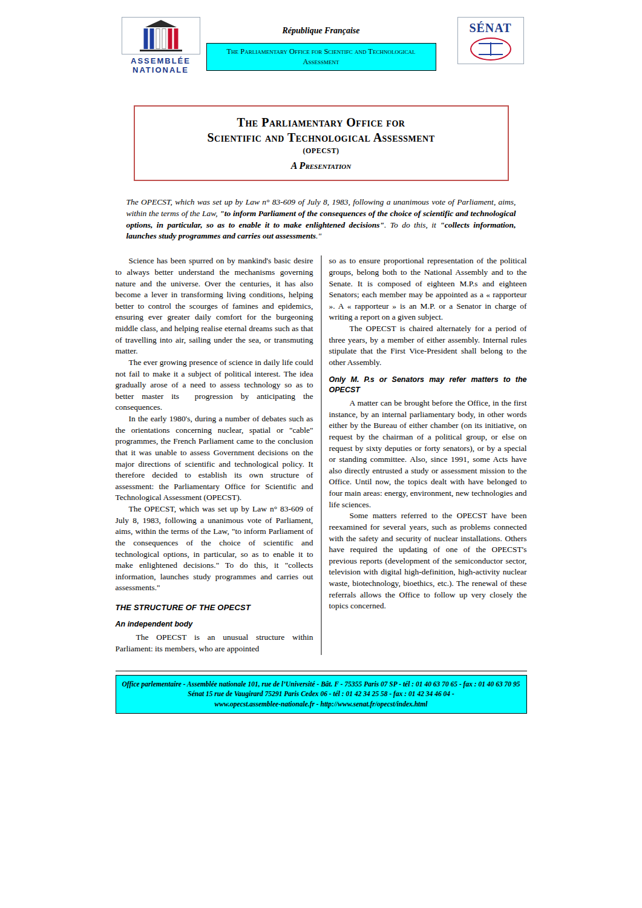ASSEMBLÉE
NATIONALE
SÉNAT
République Française
The Parliamentary Office for Scientifc and Technological Assessment
The Parliamentary Office for
Scientific and Technological Assessment
(OPECST)
A Presentation
The OPECST, which was set up by Law n° 83-609 of July 8, 1983, following a unanimous vote of Parliament, aims, within the terms of the Law, "to inform Parliament of the consequences of the choice of scientific and technological options, in particular, so as to enable it to make enlightened decisions". To do this, it "collects information, launches study programmes and carries out assessments."
Science has been spurred on by mankind's basic desire to always better understand the mechanisms governing nature and the universe. Over the centuries, it has also become a lever in transforming living conditions, helping better to control the scourges of famines and epidemics, ensuring ever greater daily comfort for the burgeoning middle class, and helping realise eternal dreams such as that of travelling into air, sailing under the sea, or transmuting matter.
The ever growing presence of science in daily life could not fail to make it a subject of political interest. The idea gradually arose of a need to assess technology so as to better master its progression by anticipating the consequences.
In the early 1980's, during a number of debates such as the orientations concerning nuclear, spatial or "cable" programmes, the French Parliament came to the conclusion that it was unable to assess Government decisions on the major directions of scientific and technological policy. It therefore decided to establish its own structure of assessment: the Parliamentary Office for Scientific and Technological Assessment (OPECST).
The OPECST, which was set up by Law n° 83-609 of July 8, 1983, following a unanimous vote of Parliament, aims, within the terms of the Law, "to inform Parliament of the consequences of the choice of scientific and technological options, in particular, so as to enable it to make enlightened decisions." To do this, it "collects information, launches study programmes and carries out assessments."
The structure of the OPECST
An independent body
The OPECST is an unusual structure within Parliament: its members, who are appointed
so as to ensure proportional representation of the political groups, belong both to the National Assembly and to the Senate. It is composed of eighteen M.P.s and eighteen Senators; each member may be appointed as a « rapporteur ». A « rapporteur » is an M.P. or a Senator in charge of writing a report on a given subject.
The OPECST is chaired alternately for a period of three years, by a member of either assembly. Internal rules stipulate that the First Vice-President shall belong to the other Assembly.
Only M. P.s or Senators may refer matters to the OPECST
A matter can be brought before the Office, in the first instance, by an internal parliamentary body, in other words either by the Bureau of either chamber (on its initiative, on request by the chairman of a political group, or else on request by sixty deputies or forty senators), or by a special or standing committee. Also, since 1991, some Acts have also directly entrusted a study or assessment mission to the Office. Until now, the topics dealt with have belonged to four main areas: energy, environment, new technologies and life sciences.
Some matters referred to the OPECST have been reexamined for several years, such as problems connected with the safety and security of nuclear installations. Others have required the updating of one of the OPECST's previous reports (development of the semiconductor sector, television with digital high-definition, high-activity nuclear waste, biotechnology, bioethics, etc.). The renewal of these referrals allows the Office to follow up very closely the topics concerned.
Office parlementaire - Assemblée nationale 101, rue de l’Université - Bât. F - 75355 Paris 07 SP - tél : 01 40 63 70 65 - fax : 01 40 63 70 95
Sénat 15 rue de Vaugirard 75291 Paris Cedex 06 - tél : 01 42 34 25 58 - fax : 01 42 34 46 04 -
www.opecst.assemblee-nationale.fr - http://www.senat.fr/opecst/index.html